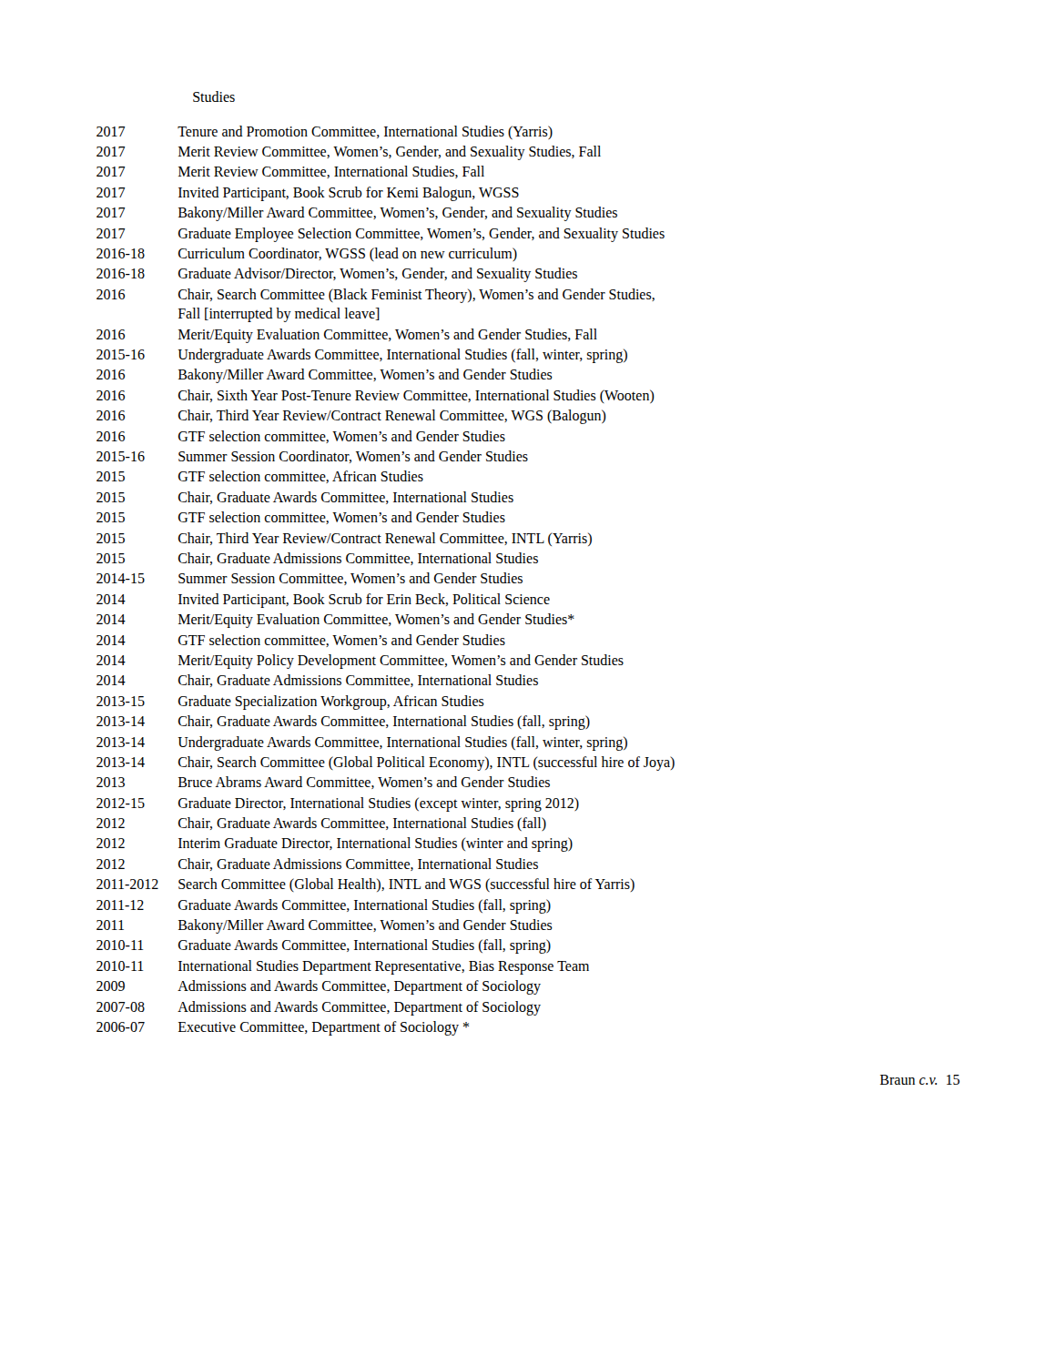Studies
| 2017 | Tenure and Promotion Committee, International Studies (Yarris) |
| 2017 | Merit Review Committee, Women’s, Gender, and Sexuality Studies, Fall |
| 2017 | Merit Review Committee, International Studies, Fall |
| 2017 | Invited Participant, Book Scrub for Kemi Balogun, WGSS |
| 2017 | Bakony/Miller Award Committee, Women’s, Gender, and Sexuality Studies |
| 2017 | Graduate Employee Selection Committee, Women’s, Gender, and Sexuality Studies |
| 2016-18 | Curriculum Coordinator, WGSS (lead on new curriculum) |
| 2016-18 | Graduate Advisor/Director, Women’s, Gender, and Sexuality Studies |
| 2016 | Chair, Search Committee (Black Feminist Theory), Women’s and Gender Studies, Fall [interrupted by medical leave] |
| 2016 | Merit/Equity Evaluation Committee, Women’s and Gender Studies, Fall |
| 2015-16 | Undergraduate Awards Committee, International Studies (fall, winter, spring) |
| 2016 | Bakony/Miller Award Committee, Women’s and Gender Studies |
| 2016 | Chair, Sixth Year Post-Tenure Review Committee, International Studies (Wooten) |
| 2016 | Chair, Third Year Review/Contract Renewal Committee, WGS (Balogun) |
| 2016 | GTF selection committee, Women’s and Gender Studies |
| 2015-16 | Summer Session Coordinator, Women’s and Gender Studies |
| 2015 | GTF selection committee, African Studies |
| 2015 | Chair, Graduate Awards Committee, International Studies |
| 2015 | GTF selection committee, Women’s and Gender Studies |
| 2015 | Chair, Third Year Review/Contract Renewal Committee, INTL (Yarris) |
| 2015 | Chair, Graduate Admissions Committee, International Studies |
| 2014-15 | Summer Session Committee, Women’s and Gender Studies |
| 2014 | Invited Participant, Book Scrub for Erin Beck, Political Science |
| 2014 | Merit/Equity Evaluation Committee, Women’s and Gender Studies* |
| 2014 | GTF selection committee, Women’s and Gender Studies |
| 2014 | Merit/Equity Policy Development Committee, Women’s and Gender Studies |
| 2014 | Chair, Graduate Admissions Committee, International Studies |
| 2013-15 | Graduate Specialization Workgroup, African Studies |
| 2013-14 | Chair, Graduate Awards Committee, International Studies (fall, spring) |
| 2013-14 | Undergraduate Awards Committee, International Studies (fall, winter, spring) |
| 2013-14 | Chair, Search Committee (Global Political Economy), INTL (successful hire of Joya) |
| 2013 | Bruce Abrams Award Committee, Women’s and Gender Studies |
| 2012-15 | Graduate Director, International Studies (except winter, spring 2012) |
| 2012 | Chair, Graduate Awards Committee, International Studies (fall) |
| 2012 | Interim Graduate Director, International Studies (winter and spring) |
| 2012 | Chair, Graduate Admissions Committee, International Studies |
| 2011-2012 | Search Committee (Global Health), INTL and WGS (successful hire of Yarris) |
| 2011-12 | Graduate Awards Committee, International Studies (fall, spring) |
| 2011 | Bakony/Miller Award Committee, Women’s and Gender Studies |
| 2010-11 | Graduate Awards Committee, International Studies (fall, spring) |
| 2010-11 | International Studies Department Representative, Bias Response Team |
| 2009 | Admissions and Awards Committee, Department of Sociology |
| 2007-08 | Admissions and Awards Committee, Department of Sociology |
| 2006-07 | Executive Committee, Department of Sociology * |
Braun c.v. 15